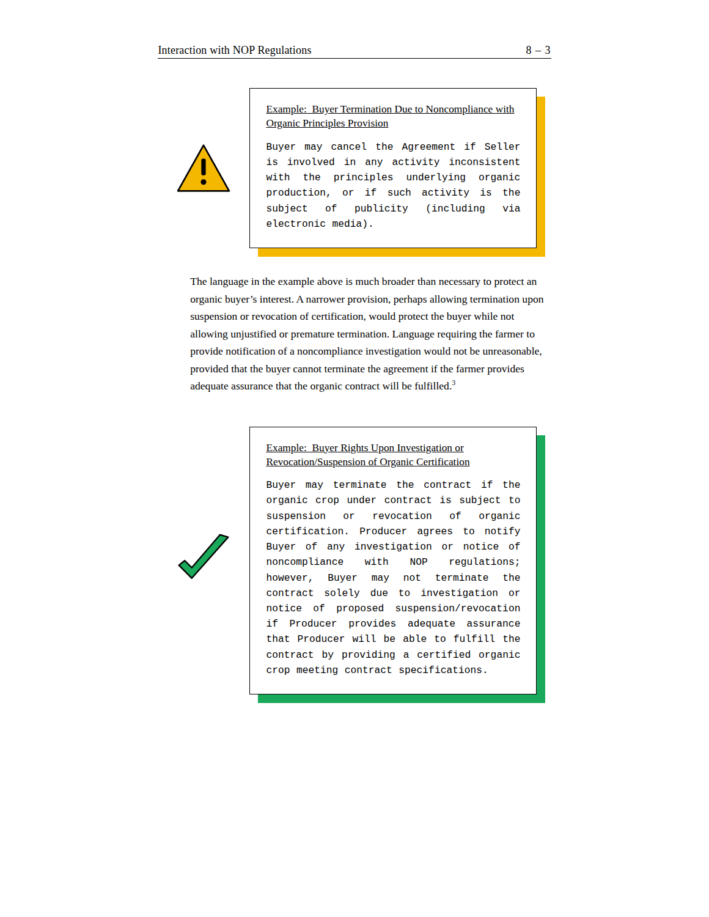Interaction with NOP Regulations
8 – 3
Example: Buyer Termination Due to Noncompliance with Organic Principles Provision
Buyer may cancel the Agreement if Seller is involved in any activity inconsistent with the principles underlying organic production, or if such activity is the subject of publicity (including via electronic media).
The language in the example above is much broader than necessary to protect an organic buyer’s interest. A narrower provision, perhaps allowing termination upon suspension or revocation of certification, would protect the buyer while not allowing unjustified or premature termination. Language requiring the farmer to provide notification of a noncompliance investigation would not be unreasonable, provided that the buyer cannot terminate the agreement if the farmer provides adequate assurance that the organic contract will be fulfilled.3
Example: Buyer Rights Upon Investigation or Revocation/Suspension of Organic Certification
Buyer may terminate the contract if the organic crop under contract is subject to suspension or revocation of organic certification. Producer agrees to notify Buyer of any investigation or notice of noncompliance with NOP regulations; however, Buyer may not terminate the contract solely due to investigation or notice of proposed suspension/revocation if Producer provides adequate assurance that Producer will be able to fulfill the contract by providing a certified organic crop meeting contract specifications.